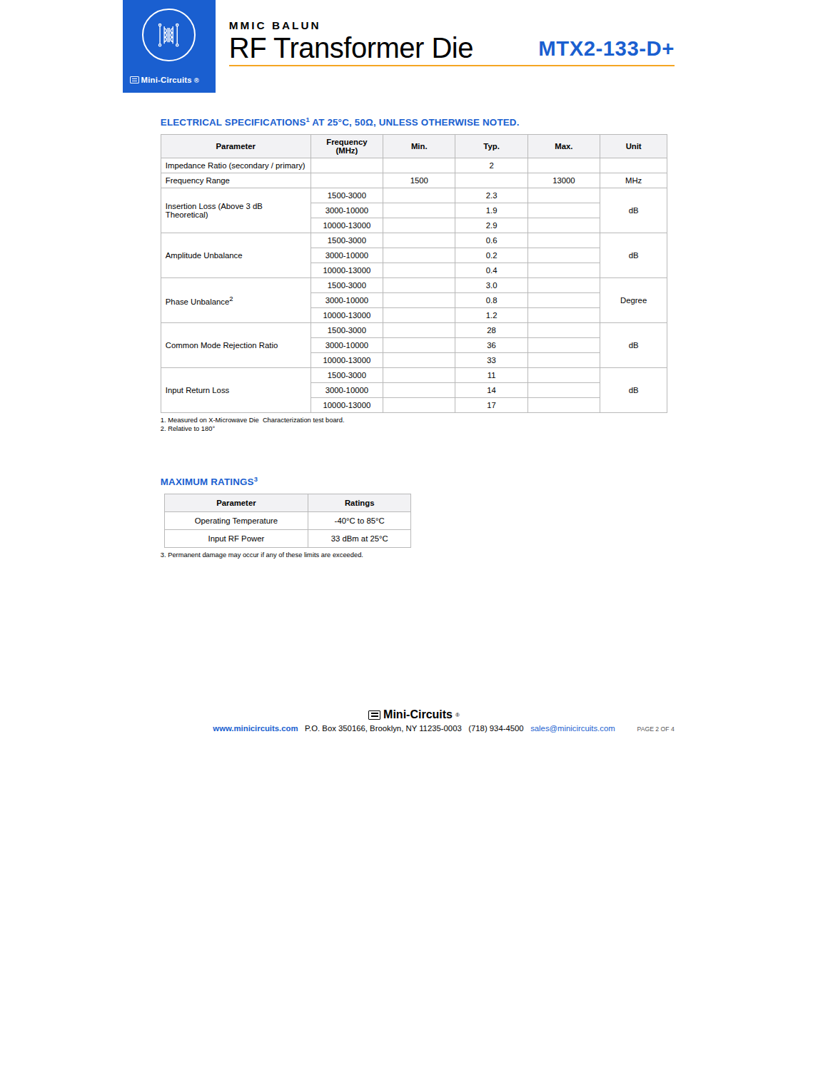Mini-Circuits®
MMIC BALUN
RF Transformer Die
MTX2-133-D+
ELECTRICAL SPECIFICATIONS1 AT 25°C, 50Ω, UNLESS OTHERWISE NOTED.
| Parameter | Frequency (MHz) | Min. | Typ. | Max. | Unit |
| --- | --- | --- | --- | --- | --- |
| Impedance Ratio (secondary / primary) | | | 2 | | |
| Frequency Range | | 1500 | | 13000 | MHz |
| Insertion Loss (Above 3 dB Theoretical) | 1500-3000 | | 2.3 | | dB |
| 3000-10000 | | 1.9 | |
| 10000-13000 | | 2.9 | |
| Amplitude Unbalance | 1500-3000 | | 0.6 | | dB |
| 3000-10000 | | 0.2 | |
| 10000-13000 | | 0.4 | |
| Phase Unbalance 2 | 1500-3000 | | 3.0 | | Degree |
| 3000-10000 | | 0.8 | |
| 10000-13000 | | 1.2 | |
| Common Mode Rejection Ratio | 1500-3000 | | 28 | | dB |
| 3000-10000 | | 36 | |
| 10000-13000 | | 33 | |
| Input Return Loss | 1500-3000 | | 11 | | dB |
| 3000-10000 | | 14 | |
| 10000-13000 | | 17 | |
1. Measured on X-Microwave Die Characterization test board.
2. Relative to 180°
MAXIMUM RATINGS3
| Parameter | Ratings |
| --- | --- |
| Operating Temperature | -40°C to 85°C |
| Input RF Power | 33 dBm at 25°C |
3. Permanent damage may occur if any of these limits are exceeded.
Mini-Circuits®
www.minicircuits.com P.O. Box 350166, Brooklyn, NY 11235-0003 (718) 934-4500 sales@minicircuits.com
PAGE 2 OF 4